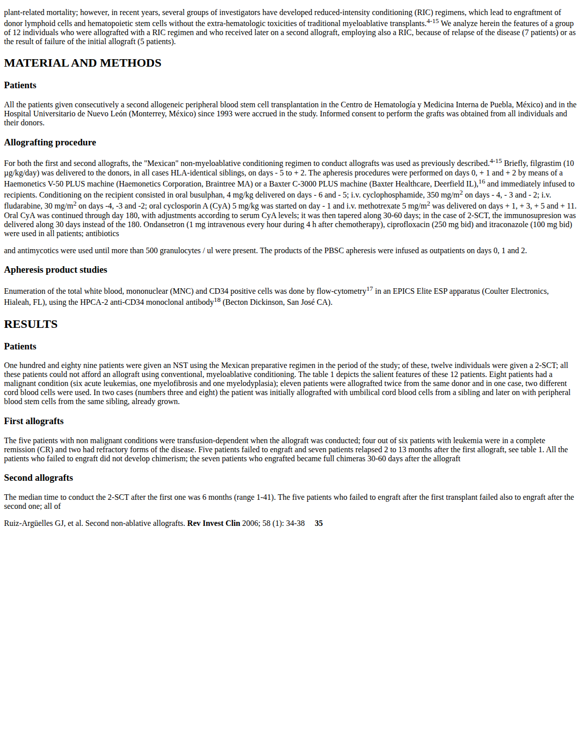plant-related mortality; however, in recent years, several groups of investigators have developed reduced-intensity conditioning (RIC) regimens, which lead to engraftment of donor lymphoid cells and hematopoietic stem cells without the extra-hematologic toxicities of traditional myeloablative transplants.4-15 We analyze herein the features of a group of 12 individuals who were allografted with a RIC regimen and who received later on a second allograft, employing also a RIC, because of relapse of the disease (7 patients) or as the result of failure of the initial allograft (5 patients).
MATERIAL AND METHODS
Patients
All the patients given consecutively a second allogeneic peripheral blood stem cell transplantation in the Centro de Hematología y Medicina Interna de Puebla, México) and in the Hospital Universitario de Nuevo León (Monterrey, México) since 1993 were accrued in the study. Informed consent to perform the grafts was obtained from all individuals and their donors.
Allografting procedure
For both the first and second allografts, the "Mexican" non-myeloablative conditioning regimen to conduct allografts was used as previously described.4-15 Briefly, filgrastim (10 µg/kg/day) was delivered to the donors, in all cases HLA-identical siblings, on days - 5 to + 2. The apheresis procedures were performed on days 0, + 1 and + 2 by means of a Haemonetics V-50 PLUS machine (Haemonetics Corporation, Braintree MA) or a Baxter C-3000 PLUS machine (Baxter Healthcare, Deerfield IL),16 and immediately infused to recipients. Conditioning on the recipient consisted in oral busulphan, 4 mg/kg delivered on days - 6 and - 5; i.v. cyclophosphamide, 350 mg/m2 on days - 4, - 3 and - 2; i.v. fludarabine, 30 mg/m2 on days -4, -3 and -2; oral cyclosporin A (CyA) 5 mg/kg was started on day - 1 and i.v. methotrexate 5 mg/m2 was delivered on days + 1, + 3, + 5 and + 11. Oral CyA was continued through day 180, with adjustments according to serum CyA levels; it was then tapered along 30-60 days; in the case of 2-SCT, the immunosupresion was delivered along 30 days instead of the 180. Ondansetron (1 mg intravenous every hour during 4 h after chemotherapy), ciprofloxacin (250 mg bid) and itraconazole (100 mg bid) were used in all patients; antibiotics
and antimycotics were used until more than 500 granulocytes / ul were present. The products of the PBSC apheresis were infused as outpatients on days 0, 1 and 2.
Apheresis product studies
Enumeration of the total white blood, mononuclear (MNC) and CD34 positive cells was done by flow-cytometry17 in an EPICS Elite ESP apparatus (Coulter Electronics, Hialeah, FL), using the HPCA-2 anti-CD34 monoclonal antibody18 (Becton Dickinson, San José CA).
RESULTS
Patients
One hundred and eighty nine patients were given an NST using the Mexican preparative regimen in the period of the study; of these, twelve individuals were given a 2-SCT; all these patients could not afford an allograft using conventional, myeloablative conditioning. The table 1 depicts the salient features of these 12 patients. Eight patients had a malignant condition (six acute leukemias, one myelofibrosis and one myelodyplasia); eleven patients were allografted twice from the same donor and in one case, two different cord blood cells were used. In two cases (numbers three and eight) the patient was initially allografted with umbilical cord blood cells from a sibling and later on with peripheral blood stem cells from the same sibling, already grown.
First allografts
The five patients with non malignant conditions were transfusion-dependent when the allograft was conducted; four out of six patients with leukemia were in a complete remission (CR) and two had refractory forms of the disease. Five patients failed to engraft and seven patients relapsed 2 to 13 months after the first allograft, see table 1. All the patients who failed to engraft did not develop chimerism; the seven patients who engrafted became full chimeras 30-60 days after the allograft
Second allografts
The median time to conduct the 2-SCT after the first one was 6 months (range 1-41). The five patients who failed to engraft after the first transplant failed also to engraft after the second one; all of
Ruiz-Argüelles GJ, et al. Second non-ablative allografts. Rev Invest Clin 2006; 58 (1): 34-38 35